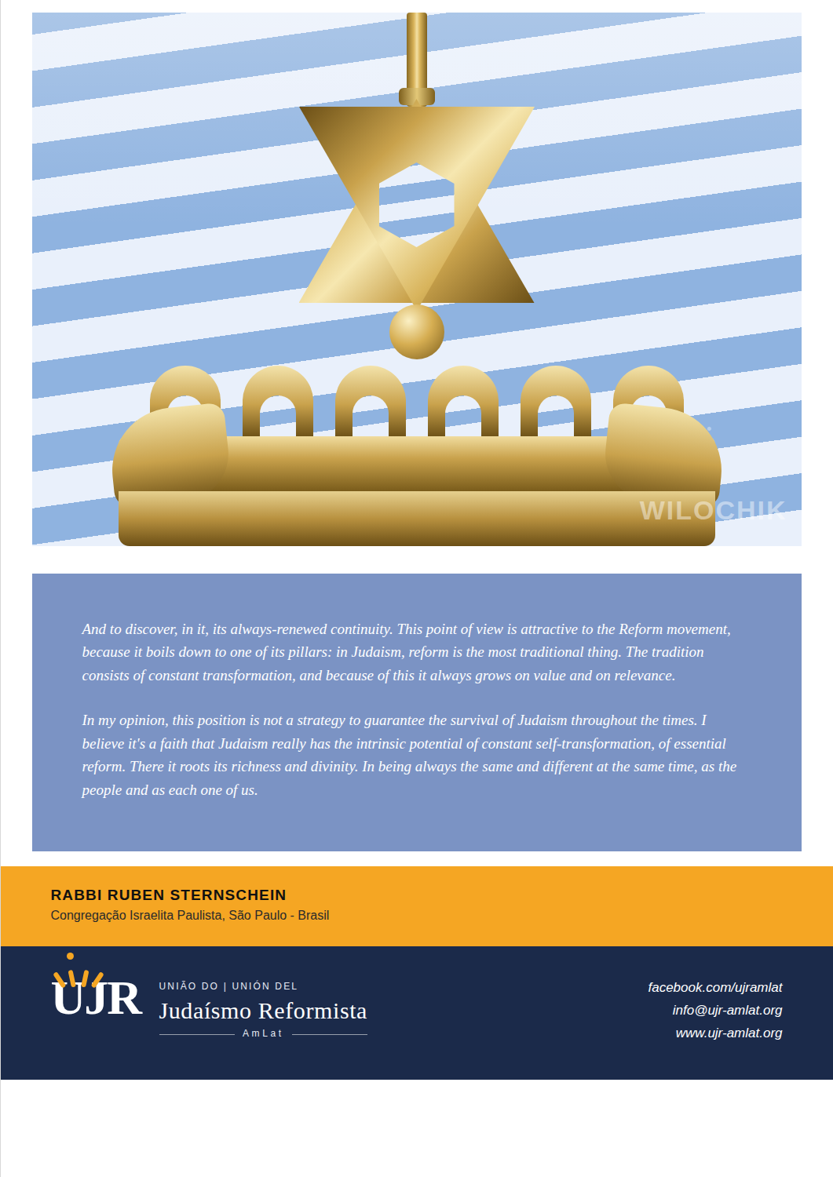WILOCHIK
And to discover, in it, its always-renewed continuity. This point of view is attractive to the Reform movement, because it boils down to one of its pillars: in Judaism, reform is the most traditional thing. The tradition consists of constant transformation, and because of this it always grows on value and on relevance.
In my opinion, this position is not a strategy to guarantee the survival of Judaism throughout the times. I believe it's a faith that Judaism really has the intrinsic potential of constant self-transformation, of essential reform. There it roots its richness and divinity. In being always the same and different at the same time, as the people and as each one of us.
Rabbi Ruben Sternschein
Congregação Israelita Paulista, São Paulo - Brasil
UJR
União do | Unión del
Judaísmo Reformista
AmLat
facebook.com/ujramlat
info@ujr-amlat.org
www.ujr-amlat.org